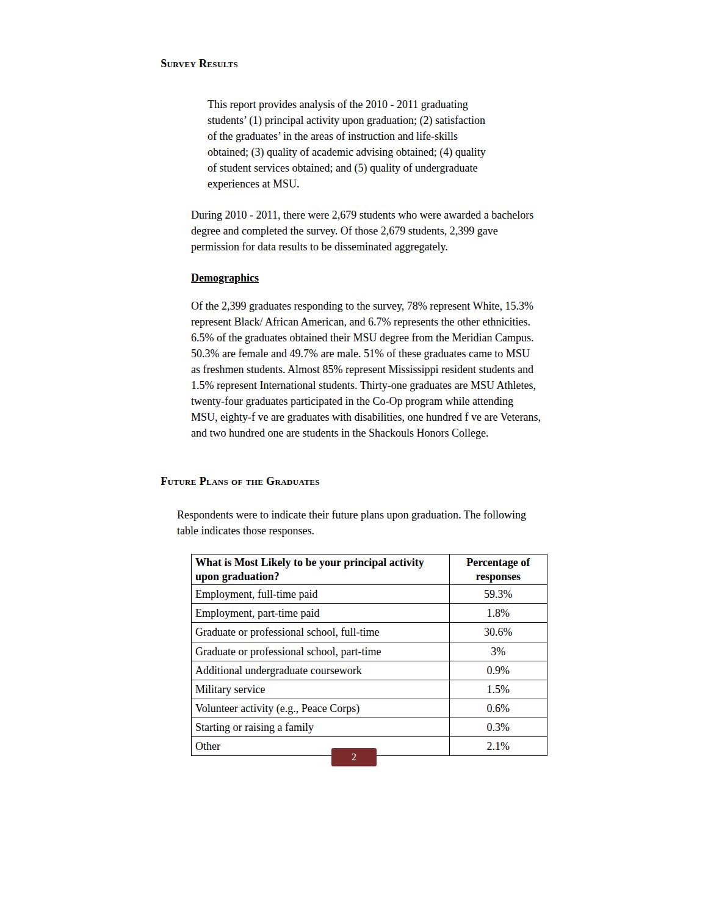Survey Results
This report provides analysis of the 2010 - 2011 graduating students’ (1) principal activity upon graduation; (2) satisfaction of the graduates’ in the areas of instruction and life-skills obtained; (3) quality of academic advising obtained; (4) quality of student services obtained; and (5) quality of undergraduate experiences at MSU.
During 2010 - 2011, there were 2,679 students who were awarded a bachelors degree and completed the survey. Of those 2,679 students, 2,399 gave permission for data results to be disseminated aggregately.
Demographics
Of the 2,399 graduates responding to the survey, 78% represent White, 15.3% represent Black/ African American, and 6.7% represents the other ethnicities. 6.5% of the graduates obtained their MSU degree from the Meridian Campus. 50.3% are female and 49.7% are male. 51% of these graduates came to MSU as freshmen students. Almost 85% represent Mississippi resident students and 1.5% represent International students. Thirty-one graduates are MSU Athletes, twenty-four graduates participated in the Co-Op program while attending MSU, eighty-f ve are graduates with disabilities, one hundred f ve are Veterans, and two hundred one are students in the Shackouls Honors College.
Future Plans of the Graduates
Respondents were to indicate their future plans upon graduation. The following table indicates those responses.
| What is Most Likely to be your principal activity upon graduation? | Percentage of responses |
| --- | --- |
| Employment, full-time paid | 59.3% |
| Employment, part-time paid | 1.8% |
| Graduate or professional school, full-time | 30.6% |
| Graduate or professional school, part-time | 3% |
| Additional undergraduate coursework | 0.9% |
| Military service | 1.5% |
| Volunteer activity (e.g., Peace Corps) | 0.6% |
| Starting or raising a family | 0.3% |
| Other | 2.1% |
2